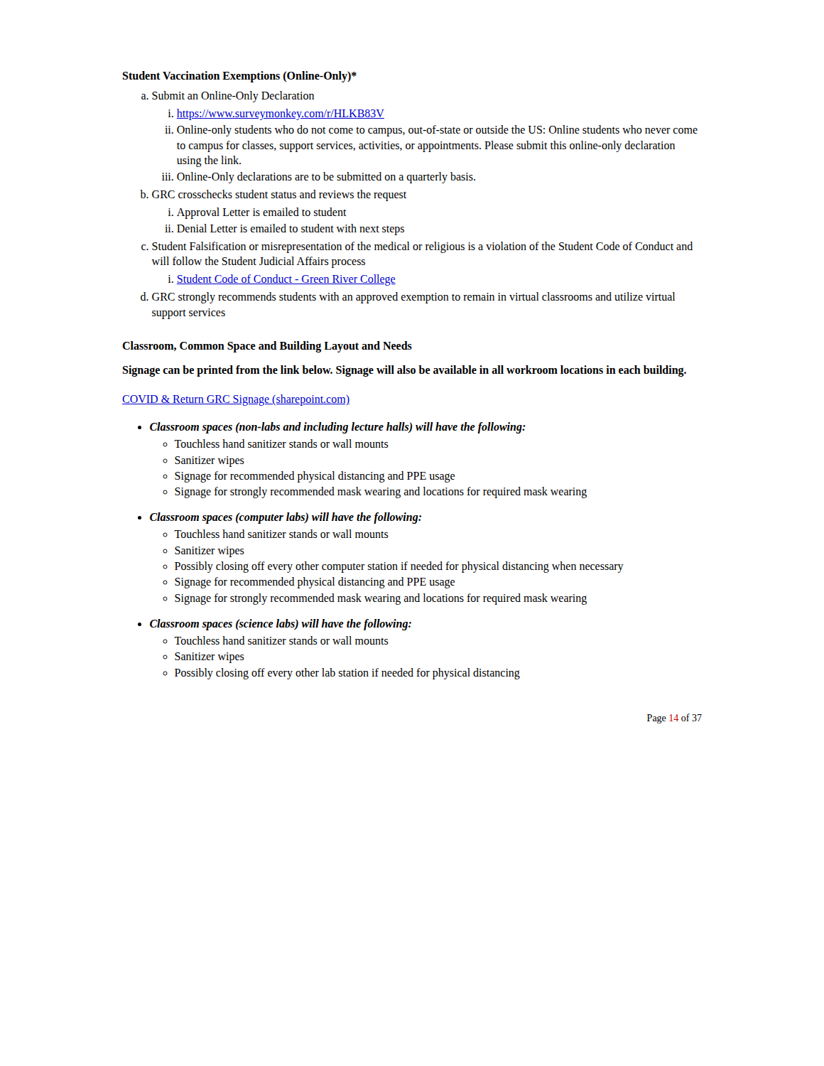Student Vaccination Exemptions (Online-Only)*
Submit an Online-Only Declaration
https://www.surveymonkey.com/r/HLKB83V
Online-only students who do not come to campus, out-of-state or outside the US: Online students who never come to campus for classes, support services, activities, or appointments. Please submit this online-only declaration using the link.
Online-Only declarations are to be submitted on a quarterly basis.
GRC crosschecks student status and reviews the request
Approval Letter is emailed to student
Denial Letter is emailed to student with next steps
Student Falsification or misrepresentation of the medical or religious is a violation of the Student Code of Conduct and will follow the Student Judicial Affairs process
Student Code of Conduct - Green River College
GRC strongly recommends students with an approved exemption to remain in virtual classrooms and utilize virtual support services
Classroom, Common Space and Building Layout and Needs
Signage can be printed from the link below. Signage will also be available in all workroom locations in each building.
COVID & Return GRC Signage (sharepoint.com)
Classroom spaces (non-labs and including lecture halls) will have the following:
Touchless hand sanitizer stands or wall mounts
Sanitizer wipes
Signage for recommended physical distancing and PPE usage
Signage for strongly recommended mask wearing and locations for required mask wearing
Classroom spaces (computer labs) will have the following:
Touchless hand sanitizer stands or wall mounts
Sanitizer wipes
Possibly closing off every other computer station if needed for physical distancing when necessary
Signage for recommended physical distancing and PPE usage
Signage for strongly recommended mask wearing and locations for required mask wearing
Classroom spaces (science labs) will have the following:
Touchless hand sanitizer stands or wall mounts
Sanitizer wipes
Possibly closing off every other lab station if needed for physical distancing
Page 14 of 37